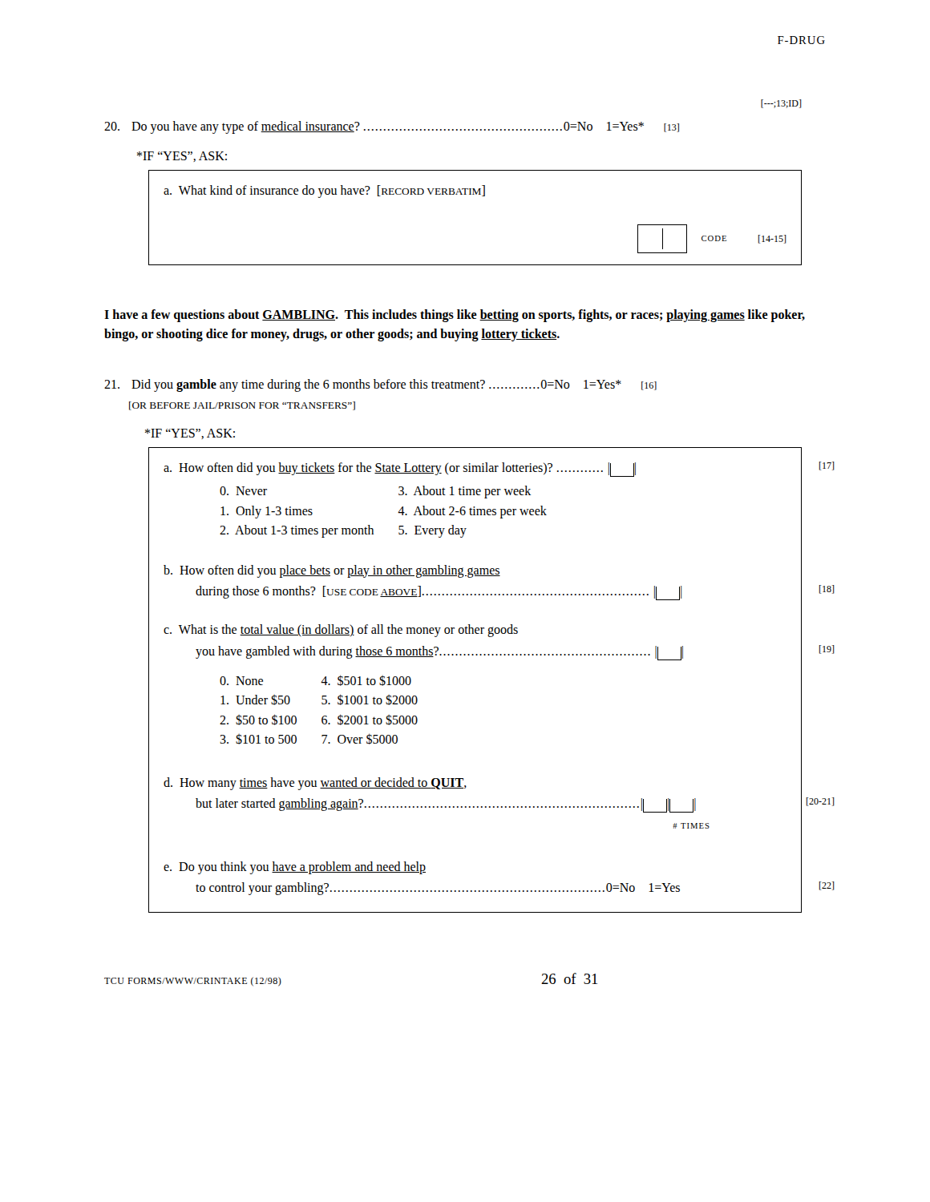F‑DRUG
[‑‑‑;13;ID]
20. Do you have any type of medical insurance? .................................................. 0=No 1=Yes* [13]
*IF “YES”, ASK:
a. What kind of insurance do you have? [RECORD VERBATIM]
[14-15]
CODE
I have a few questions about GAMBLING. This includes things like betting on sports, fights, or races; playing games like poker, bingo, or shooting dice for money, drugs, or other goods; and buying lottery tickets.
21. Did you gamble any time during the 6 months before this treatment? ............. 0=No 1=Yes* [16]
[OR BEFORE JAIL/PRISON FOR “TRANSFERS”]
*IF “YES”, ASK:
a. How often did you buy tickets for the State Lottery (or similar lotteries)? ............ | | [17]
| 0. Never | 3. About 1 time per week |
| 1. Only 1-3 times | 4. About 2-6 times per week |
| 2. About 1-3 times per month | 5. Every day |
b. How often did you place bets or play in other gambling games
during those 6 months? [USE CODE ABOVE]......................................................... | | [18]
c. What is the total value (in dollars) of all the money or other goods
you have gambled with during those 6 months?..................................................... | | [19]
| 0. None | 4. $501 to $1000 |
| 1. Under $50 | 5. $1001 to $2000 |
| 2. $50 to $100 | 6. $2001 to $5000 |
| 3. $101 to 500 | 7. Over $5000 |
d. How many times have you wanted or decided to QUIT,
but later started gambling again?.....................................................................| | | [20-21]
# TIMES
e. Do you think you have a problem and need help
to control your gambling?..................................................................... 0=No 1=Yes [22]
TCU FORMS/WWW/CRINTAKE (12/98)
26 of 31